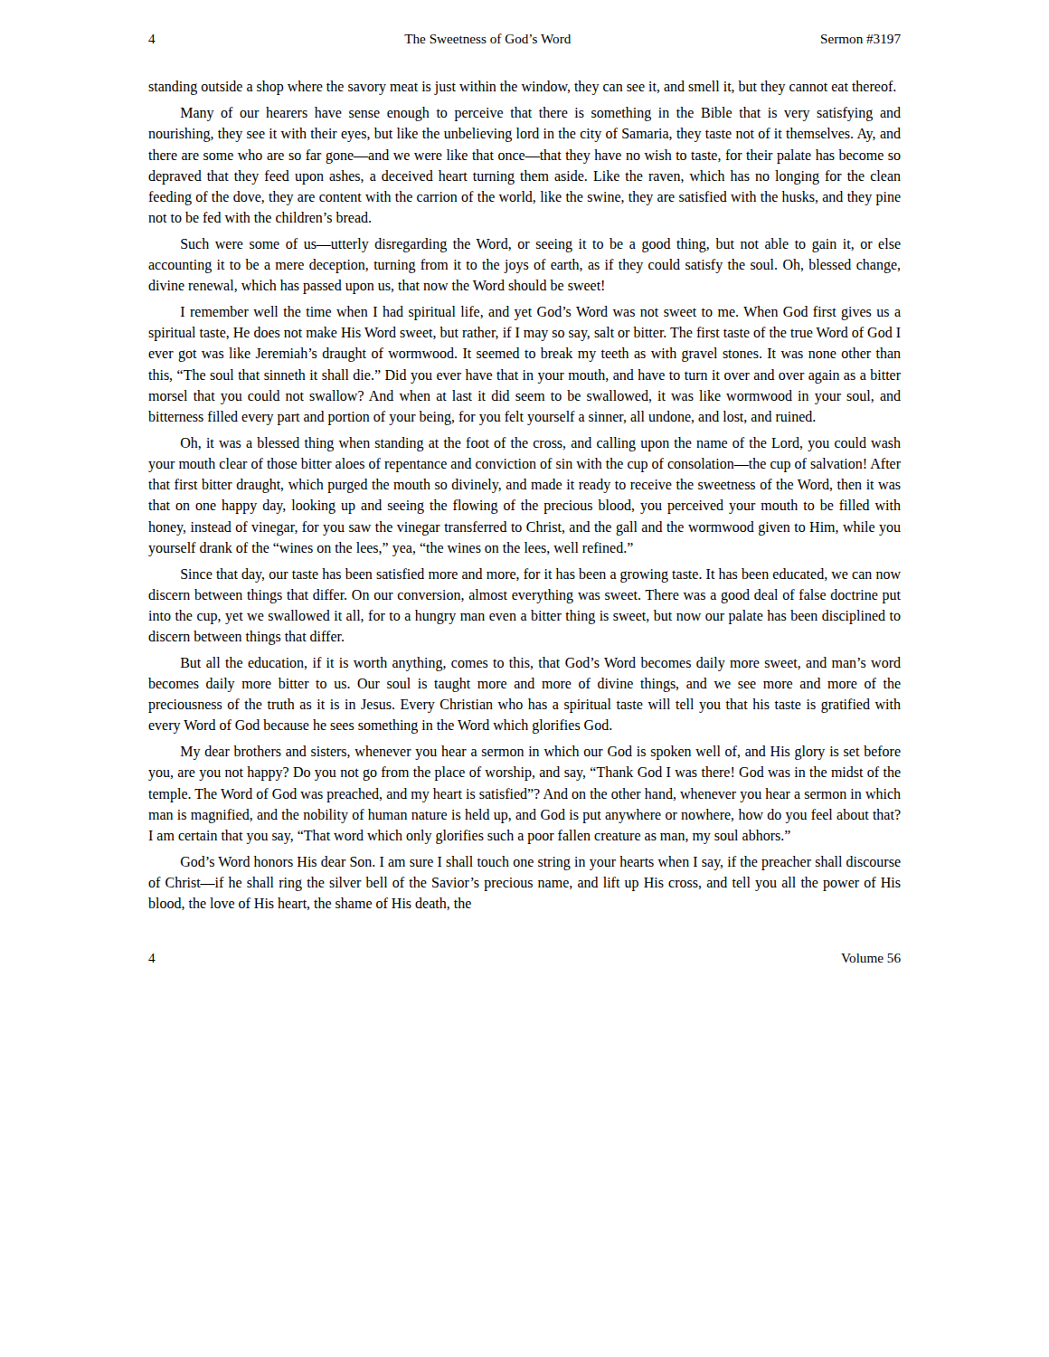4 The Sweetness of God’s Word Sermon #3197
standing outside a shop where the savory meat is just within the window, they can see it, and smell it, but they cannot eat thereof.
Many of our hearers have sense enough to perceive that there is something in the Bible that is very satisfying and nourishing, they see it with their eyes, but like the unbelieving lord in the city of Samaria, they taste not of it themselves. Ay, and there are some who are so far gone—and we were like that once—that they have no wish to taste, for their palate has become so depraved that they feed upon ashes, a deceived heart turning them aside. Like the raven, which has no longing for the clean feeding of the dove, they are content with the carrion of the world, like the swine, they are satisfied with the husks, and they pine not to be fed with the children’s bread.
Such were some of us—utterly disregarding the Word, or seeing it to be a good thing, but not able to gain it, or else accounting it to be a mere deception, turning from it to the joys of earth, as if they could satisfy the soul. Oh, blessed change, divine renewal, which has passed upon us, that now the Word should be sweet!
I remember well the time when I had spiritual life, and yet God’s Word was not sweet to me. When God first gives us a spiritual taste, He does not make His Word sweet, but rather, if I may so say, salt or bitter. The first taste of the true Word of God I ever got was like Jeremiah’s draught of wormwood. It seemed to break my teeth as with gravel stones. It was none other than this, “The soul that sinneth it shall die.” Did you ever have that in your mouth, and have to turn it over and over again as a bitter morsel that you could not swallow? And when at last it did seem to be swallowed, it was like wormwood in your soul, and bitterness filled every part and portion of your being, for you felt yourself a sinner, all undone, and lost, and ruined.
Oh, it was a blessed thing when standing at the foot of the cross, and calling upon the name of the Lord, you could wash your mouth clear of those bitter aloes of repentance and conviction of sin with the cup of consolation—the cup of salvation! After that first bitter draught, which purged the mouth so divinely, and made it ready to receive the sweetness of the Word, then it was that on one happy day, looking up and seeing the flowing of the precious blood, you perceived your mouth to be filled with honey, instead of vinegar, for you saw the vinegar transferred to Christ, and the gall and the wormwood given to Him, while you yourself drank of the “wines on the lees,” yea, “the wines on the lees, well refined.”
Since that day, our taste has been satisfied more and more, for it has been a growing taste. It has been educated, we can now discern between things that differ. On our conversion, almost everything was sweet. There was a good deal of false doctrine put into the cup, yet we swallowed it all, for to a hungry man even a bitter thing is sweet, but now our palate has been disciplined to discern between things that differ.
But all the education, if it is worth anything, comes to this, that God’s Word becomes daily more sweet, and man’s word becomes daily more bitter to us. Our soul is taught more and more of divine things, and we see more and more of the preciousness of the truth as it is in Jesus. Every Christian who has a spiritual taste will tell you that his taste is gratified with every Word of God because he sees something in the Word which glorifies God.
My dear brothers and sisters, whenever you hear a sermon in which our God is spoken well of, and His glory is set before you, are you not happy? Do you not go from the place of worship, and say, “Thank God I was there! God was in the midst of the temple. The Word of God was preached, and my heart is satisfied”? And on the other hand, whenever you hear a sermon in which man is magnified, and the nobility of human nature is held up, and God is put anywhere or nowhere, how do you feel about that? I am certain that you say, “That word which only glorifies such a poor fallen creature as man, my soul abhors.”
God’s Word honors His dear Son. I am sure I shall touch one string in your hearts when I say, if the preacher shall discourse of Christ—if he shall ring the silver bell of the Savior’s precious name, and lift up His cross, and tell you all the power of His blood, the love of His heart, the shame of His death, the
4 Volume 56